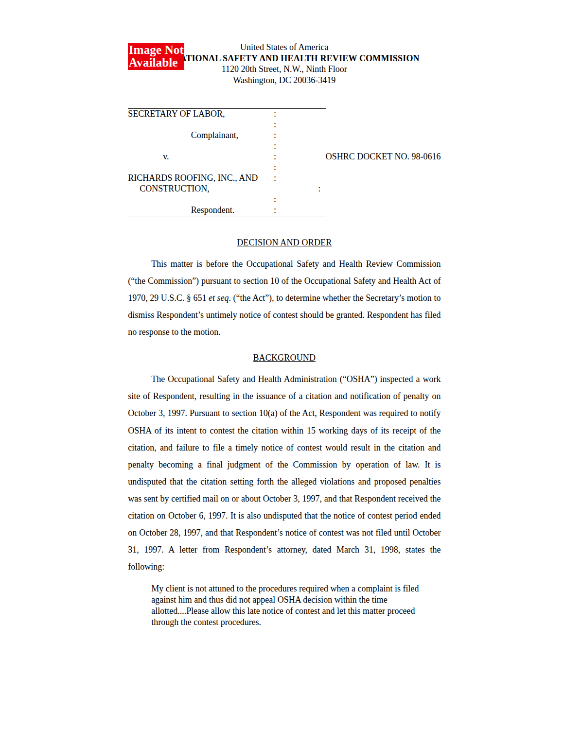Image Not
Available
United States of America
OCCUPATIONAL SAFETY AND HEALTH REVIEW COMMISSION
1120 20th Street, N.W., Ninth Floor
Washington, DC 20036-3419
| SECRETARY OF LABOR, | : | |
| | : | |
| Complainant, | : | |
| | : | |
| v. | : | OSHRC DOCKET NO. 98-0616 |
| | : | |
| RICHARDS ROOFING, INC., AND | : | |
| CONSTRUCTION, | : | |
| | : | |
| Respondent. | : | |
DECISION AND ORDER
This matter is before the Occupational Safety and Health Review Commission (“the Commission”) pursuant to section 10 of the Occupational Safety and Health Act of 1970, 29 U.S.C. § 651 et seq. (“the Act”), to determine whether the Secretary’s motion to dismiss Respondent’s untimely notice of contest should be granted. Respondent has filed no response to the motion.
BACKGROUND
The Occupational Safety and Health Administration (“OSHA”) inspected a work site of Respondent, resulting in the issuance of a citation and notification of penalty on October 3, 1997. Pursuant to section 10(a) of the Act, Respondent was required to notify OSHA of its intent to contest the citation within 15 working days of its receipt of the citation, and failure to file a timely notice of contest would result in the citation and penalty becoming a final judgment of the Commission by operation of law. It is undisputed that the citation setting forth the alleged violations and proposed penalties was sent by certified mail on or about October 3, 1997, and that Respondent received the citation on October 6, 1997. It is also undisputed that the notice of contest period ended on October 28, 1997, and that Respondent’s notice of contest was not filed until October 31, 1997. A letter from Respondent’s attorney, dated March 31, 1998, states the following:
My client is not attuned to the procedures required when a complaint is filed against him and thus did not appeal OSHA decision within the time allotted....Please allow this late notice of contest and let this matter proceed through the contest procedures.